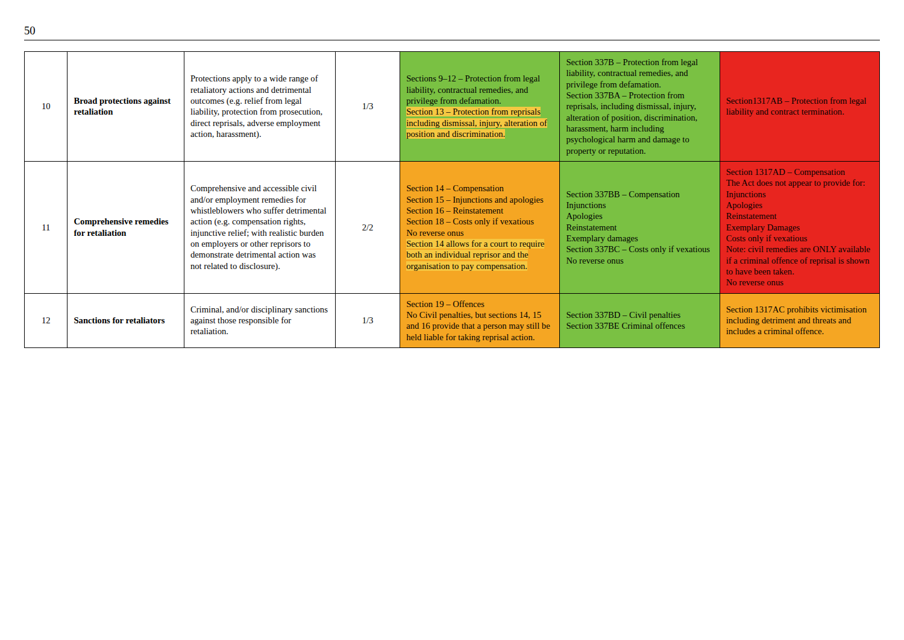50
| 10 | Broad protections against retaliation | Protections apply to a wide range of retaliatory actions and detrimental outcomes (e.g. relief from legal liability, protection from prosecution, direct reprisals, adverse employment action, harassment). | 1/3 | Sections 9–12 – Protection from legal liability, contractual remedies, and privilege from defamation. Section 13 – Protection from reprisals including dismissal, injury, alteration of position and discrimination. | Section 337B – Protection from legal liability, contractual remedies, and privilege from defamation. Section 337BA – Protection from reprisals, including dismissal, injury, alteration of position, discrimination, harassment, harm including psychological harm and damage to property or reputation. | Section1317AB – Protection from legal liability and contract termination. |
| 11 | Comprehensive remedies for retaliation | Comprehensive and accessible civil and/or employment remedies for whistleblowers who suffer detrimental action (e.g. compensation rights, injunctive relief; with realistic burden on employers or other reprisors to demonstrate detrimental action was not related to disclosure). | 2/2 | Section 14 – Compensation Section 15 – Injunctions and apologies Section 16 – Reinstatement Section 18 – Costs only if vexatious No reverse onus Section 14 allows for a court to require both an individual reprisor and the organisation to pay compensation. | Section 337BB – Compensation Injunctions Apologies Reinstatement Exemplary damages Section 337BC – Costs only if vexatious No reverse onus | Section 1317AD – Compensation The Act does not appear to provide for: Injunctions Apologies Reinstatement Exemplary Damages Costs only if vexatious Note: civil remedies are ONLY available if a criminal offence of reprisal is shown to have been taken. No reverse onus |
| 12 | Sanctions for retaliators | Criminal, and/or disciplinary sanctions against those responsible for retaliation. | 1/3 | Section 19 – Offences No Civil penalties, but sections 14, 15 and 16 provide that a person may still be held liable for taking reprisal action. | Section 337BD – Civil penalties Section 337BE Criminal offences | Section 1317AC prohibits victimisation including detriment and threats and includes a criminal offence. |